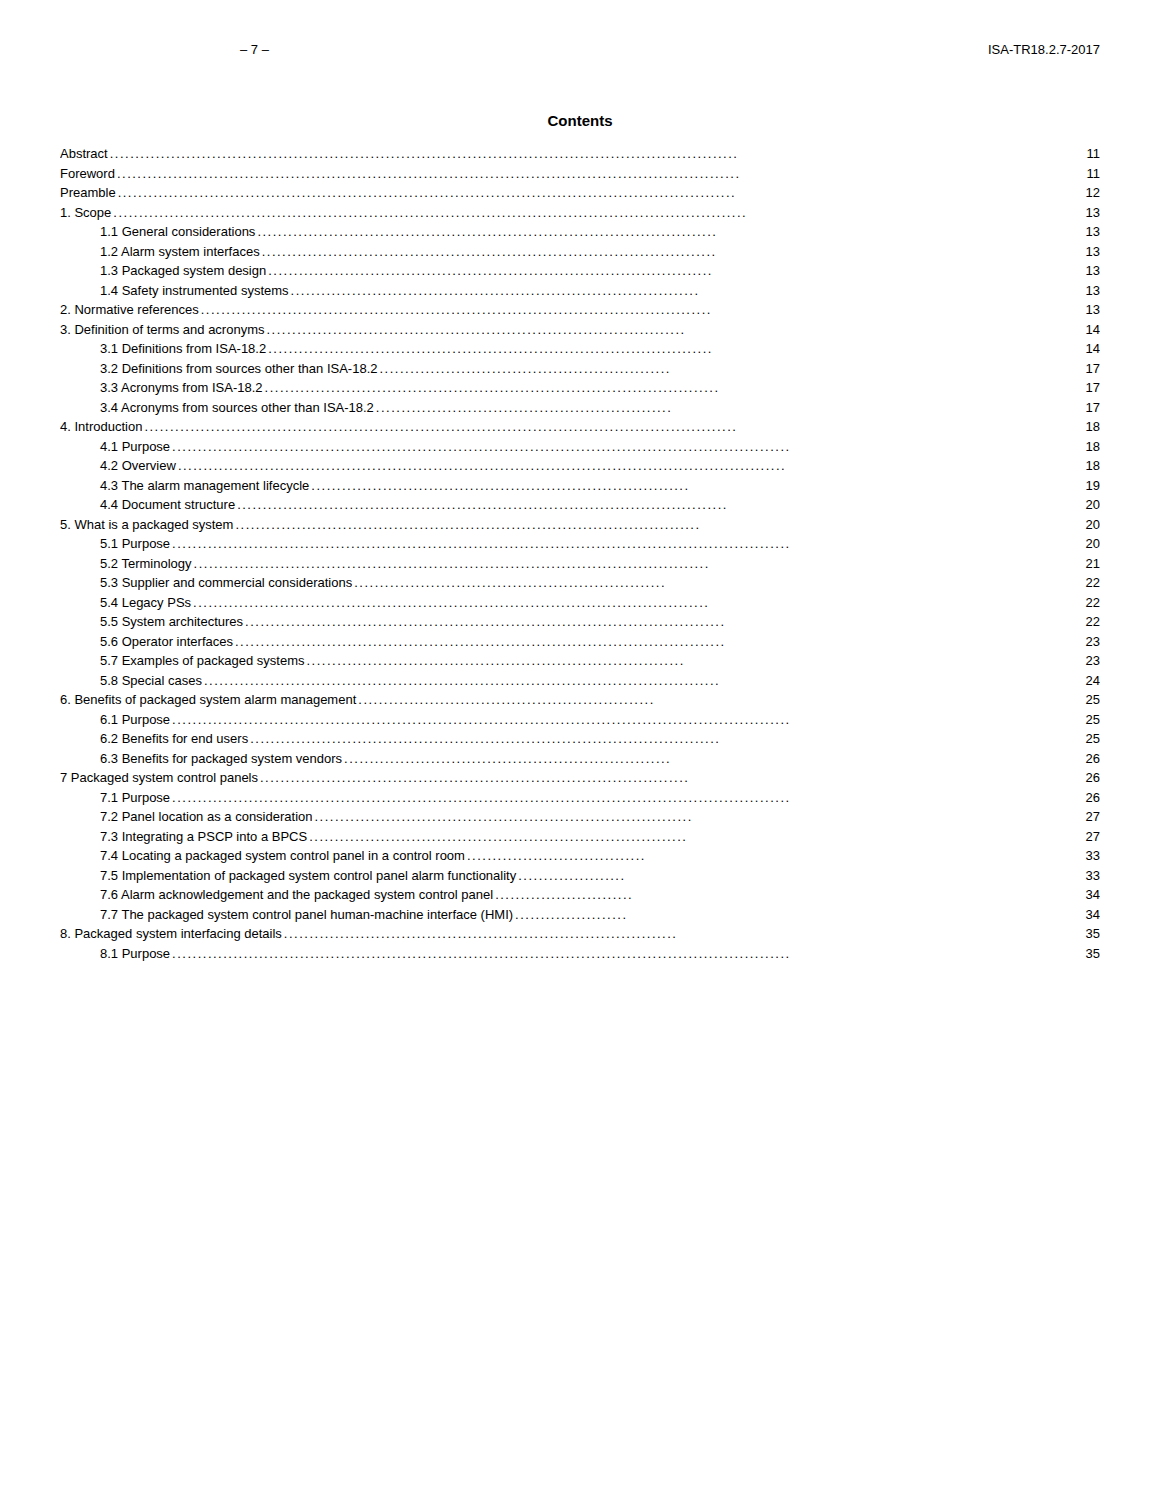– 7 – ISA-TR18.2.7-2017
Contents
Abstract........................................................................................................................... 11
Foreword.......................................................................................................................... 11
Preamble......................................................................................................................... 12
1. Scope............................................................................................................................ 13
1.1 General considerations.......................................................................................... 13
1.2 Alarm system interfaces......................................................................................... 13
1.3 Packaged system design....................................................................................... 13
1.4 Safety instrumented systems................................................................................ 13
2. Normative references.................................................................................................... 13
3. Definition of terms and acronyms.................................................................................. 14
3.1 Definitions from ISA-18.2....................................................................................... 14
3.2 Definitions from sources other than ISA-18.2......................................................... 17
3.3 Acronyms from ISA-18.2......................................................................................... 17
3.4 Acronyms from sources other than ISA-18.2.......................................................... 17
4. Introduction.................................................................................................................... 18
4.1 Purpose......................................................................................................................... 18
4.2 Overview....................................................................................................................... 18
4.3 The alarm management lifecycle.......................................................................... 19
4.4 Document structure................................................................................................ 20
5. What is a packaged system........................................................................................... 20
5.1 Purpose......................................................................................................................... 20
5.2 Terminology..................................................................................................... 21
5.3 Supplier and commercial considerations............................................................. 22
5.4 Legacy PSs..................................................................................................... 22
5.5 System architectures.............................................................................................. 22
5.6 Operator interfaces................................................................................................ 23
5.7 Examples of packaged systems.......................................................................... 23
5.8 Special cases..................................................................................................... 24
6. Benefits of packaged system alarm management.......................................................... 25
6.1 Purpose......................................................................................................................... 25
6.2 Benefits for end users............................................................................................ 25
6.3 Benefits for packaged system vendors................................................................ 26
7 Packaged system control panels.................................................................................... 26
7.1 Purpose......................................................................................................................... 26
7.2 Panel location as a consideration.......................................................................... 27
7.3 Integrating a PSCP into a BPCS.......................................................................... 27
7.4 Locating a packaged system control panel in a control room................................... 33
7.5 Implementation of packaged system control panel alarm functionality..................... 33
7.6 Alarm acknowledgement and the packaged system control panel........................... 34
7.7 The packaged system control panel human-machine interface (HMI)...................... 34
8. Packaged system interfacing details............................................................................. 35
8.1 Purpose......................................................................................................................... 35